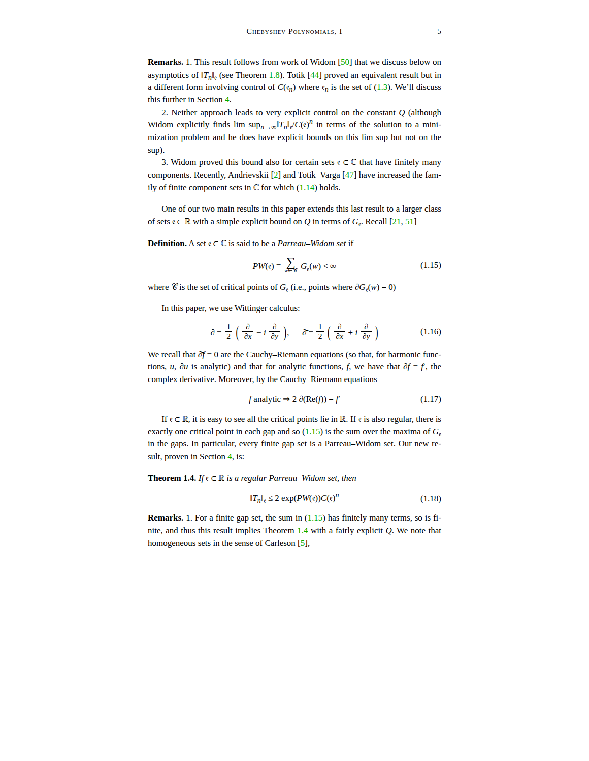Chebyshev Polynomials, I 5
Remarks. 1. This result follows from work of Widom [50] that we discuss below on asymptotics of ‖Tn‖𝔢 (see Theorem 1.8). Totik [44] proved an equivalent result but in a different form involving control of C(𝔢n) where 𝔢n is the set of (1.3). We’ll discuss this further in Section 4.
2. Neither approach leads to very explicit control on the constant Q (although Widom explicitly finds lim supn→∞‖Tn‖𝔢/C(𝔢)n in terms of the solution to a minimization problem and he does have explicit bounds on this lim sup but not on the sup).
3. Widom proved this bound also for certain sets 𝔢 ⊂ ℂ that have finitely many components. Recently, Andrievskii [2] and Totik–Varga [47] have increased the family of finite component sets in ℂ for which (1.14) holds.
One of our two main results in this paper extends this last result to a larger class of sets 𝔢 ⊂ ℝ with a simple explicit bound on Q in terms of G𝔢. Recall [21, 51]
Definition. A set 𝔢 ⊂ ℂ is said to be a Parreau–Widom set if
PW(𝔢) ≡ ∑w∈𝒞 G𝔢(w) < ∞ (1.15)
where 𝒞 is the set of critical points of G𝔢 (i.e., points where ∂G𝔢(w) = 0)
In this paper, we use Wittinger calculus:
∂ = 12 ( ∂∂x − i ∂∂y ), ∂̄ = 12 ( ∂∂x + i ∂∂y ) (1.16)
We recall that ∂̄f = 0 are the Cauchy–Riemann equations (so that, for harmonic functions, u, ∂u is analytic) and that for analytic functions, f, we have that ∂f = f′, the complex derivative. Moreover, by the Cauchy–Riemann equations
f analytic ⇒ 2 ∂(Re(f)) = f′ (1.17)
If 𝔢 ⊂ ℝ, it is easy to see all the critical points lie in ℝ. If 𝔢 is also regular, there is exactly one critical point in each gap and so (1.15) is the sum over the maxima of G𝔢 in the gaps. In particular, every finite gap set is a Parreau–Widom set. Our new result, proven in Section 4, is:
Theorem 1.4. If 𝔢 ⊂ ℝ is a regular Parreau–Widom set, then
‖Tn‖𝔢 ≤ 2 exp(PW(𝔢))C(𝔢)n (1.18)
Remarks. 1. For a finite gap set, the sum in (1.15) has finitely many terms, so is finite, and thus this result implies Theorem 1.4 with a fairly explicit Q. We note that homogeneous sets in the sense of Carleson [5],